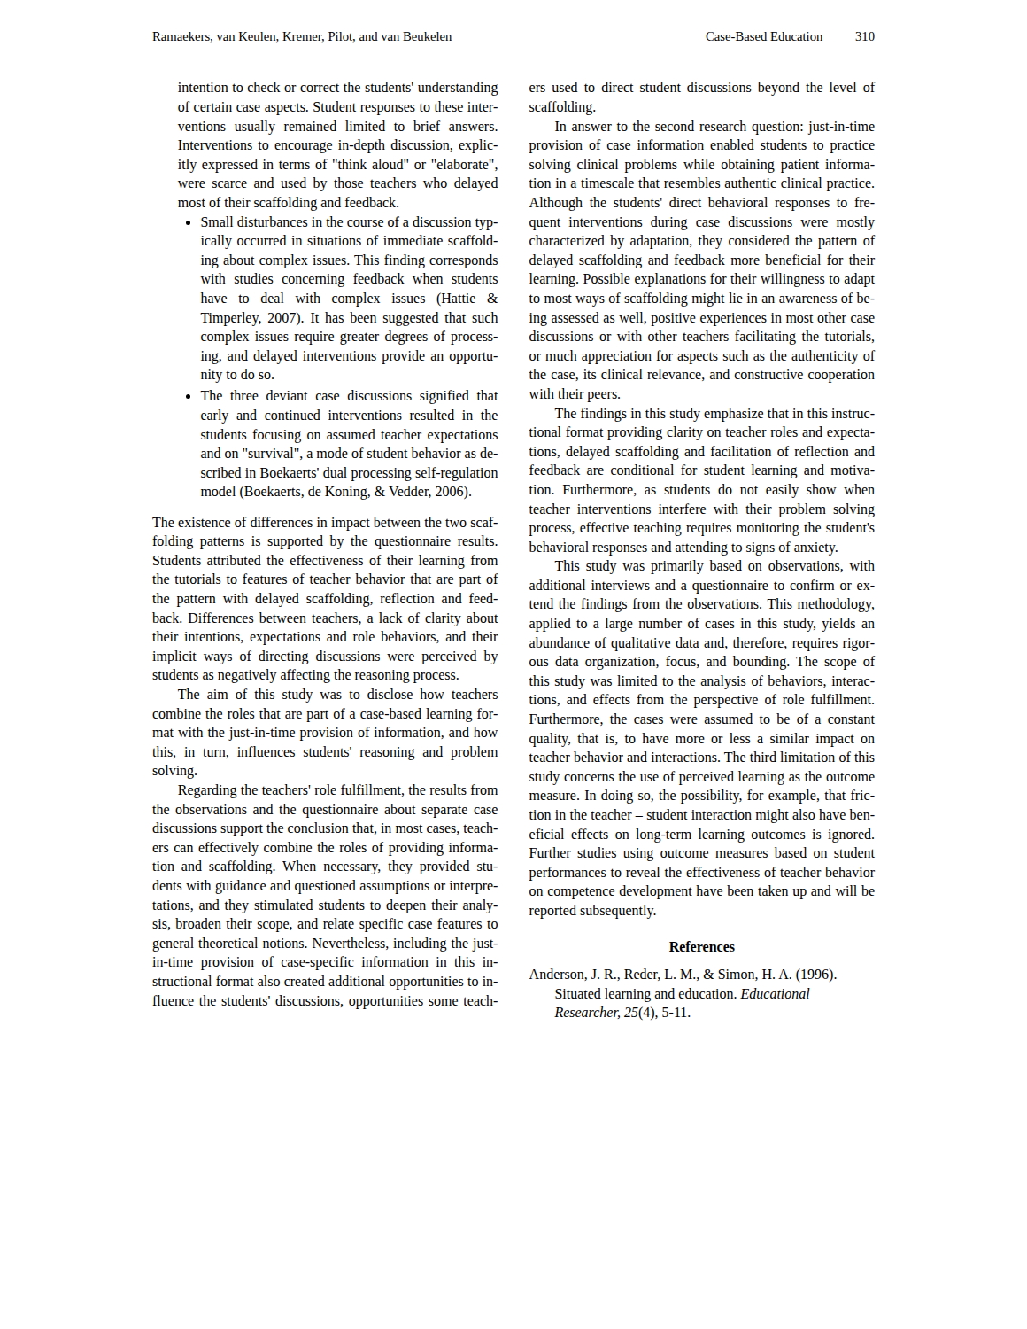Ramaekers, van Keulen, Kremer, Pilot, and van Beukelen
Case-Based Education310
intention to check or correct the students' understanding of certain case aspects. Student responses to these interventions usually remained limited to brief answers. Interventions to encourage in-depth discussion, explicitly expressed in terms of "think aloud" or "elaborate", were scarce and used by those teachers who delayed most of their scaffolding and feedback.
Small disturbances in the course of a discussion typically occurred in situations of immediate scaffolding about complex issues. This finding corresponds with studies concerning feedback when students have to deal with complex issues (Hattie & Timperley, 2007). It has been suggested that such complex issues require greater degrees of processing, and delayed interventions provide an opportunity to do so.
The three deviant case discussions signified that early and continued interventions resulted in the students focusing on assumed teacher expectations and on "survival", a mode of student behavior as described in Boekaerts' dual processing self-regulation model (Boekaerts, de Koning, & Vedder, 2006).
The existence of differences in impact between the two scaffolding patterns is supported by the questionnaire results. Students attributed the effectiveness of their learning from the tutorials to features of teacher behavior that are part of the pattern with delayed scaffolding, reflection and feedback. Differences between teachers, a lack of clarity about their intentions, expectations and role behaviors, and their implicit ways of directing discussions were perceived by students as negatively affecting the reasoning process.
The aim of this study was to disclose how teachers combine the roles that are part of a case-based learning format with the just-in-time provision of information, and how this, in turn, influences students' reasoning and problem solving.
Regarding the teachers' role fulfillment, the results from the observations and the questionnaire about separate case discussions support the conclusion that, in most cases, teachers can effectively combine the roles of providing information and scaffolding. When necessary, they provided students with guidance and questioned assumptions or interpretations, and they stimulated students to deepen their analysis, broaden their scope, and relate specific case features to general theoretical notions. Nevertheless, including the just-in-time provision of case-specific information in this instructional format also created additional opportunities to influence the students' discussions, opportunities some teachers used to direct student discussions beyond the level of scaffolding.
In answer to the second research question: just-in-time provision of case information enabled students to practice solving clinical problems while obtaining patient information in a timescale that resembles authentic clinical practice. Although the students' direct behavioral responses to frequent interventions during case discussions were mostly characterized by adaptation, they considered the pattern of delayed scaffolding and feedback more beneficial for their learning. Possible explanations for their willingness to adapt to most ways of scaffolding might lie in an awareness of being assessed as well, positive experiences in most other case discussions or with other teachers facilitating the tutorials, or much appreciation for aspects such as the authenticity of the case, its clinical relevance, and constructive cooperation with their peers.
The findings in this study emphasize that in this instructional format providing clarity on teacher roles and expectations, delayed scaffolding and facilitation of reflection and feedback are conditional for student learning and motivation. Furthermore, as students do not easily show when teacher interventions interfere with their problem solving process, effective teaching requires monitoring the student's behavioral responses and attending to signs of anxiety.
This study was primarily based on observations, with additional interviews and a questionnaire to confirm or extend the findings from the observations. This methodology, applied to a large number of cases in this study, yields an abundance of qualitative data and, therefore, requires rigorous data organization, focus, and bounding. The scope of this study was limited to the analysis of behaviors, interactions, and effects from the perspective of role fulfillment. Furthermore, the cases were assumed to be of a constant quality, that is, to have more or less a similar impact on teacher behavior and interactions. The third limitation of this study concerns the use of perceived learning as the outcome measure. In doing so, the possibility, for example, that friction in the teacher – student interaction might also have beneficial effects on long-term learning outcomes is ignored. Further studies using outcome measures based on student performances to reveal the effectiveness of teacher behavior on competence development have been taken up and will be reported subsequently.
References
Anderson, J. R., Reder, L. M., & Simon, H. A. (1996). Situated learning and education. Educational Researcher, 25(4), 5-11.